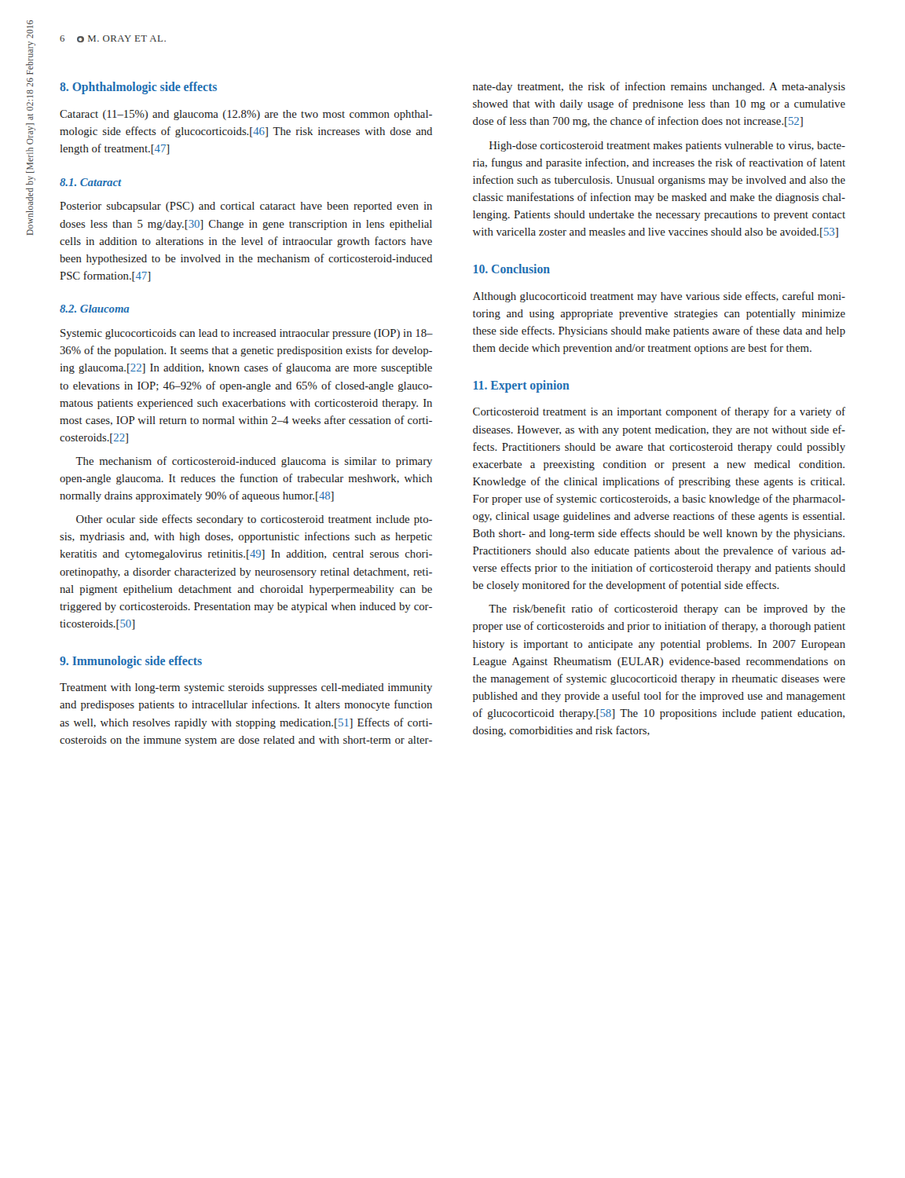Downloaded by [Merih Oray] at 02:18 26 February 2016
6●M. ORAY ET AL.
8. Ophthalmologic side effects
Cataract (11–15%) and glaucoma (12.8%) are the two most common ophthalmologic side effects of glucocorticoids.[46] The risk increases with dose and length of treatment.[47]
8.1. Cataract
Posterior subcapsular (PSC) and cortical cataract have been reported even in doses less than 5 mg/day.[30] Change in gene transcription in lens epithelial cells in addition to alterations in the level of intraocular growth factors have been hypothesized to be involved in the mechanism of corticosteroid-induced PSC formation.[47]
8.2. Glaucoma
Systemic glucocorticoids can lead to increased intraocular pressure (IOP) in 18–36% of the population. It seems that a genetic predisposition exists for developing glaucoma.[22] In addition, known cases of glaucoma are more susceptible to elevations in IOP; 46–92% of open-angle and 65% of closed-angle glaucomatous patients experienced such exacerbations with corticosteroid therapy. In most cases, IOP will return to normal within 2–4 weeks after cessation of corticosteroids.[22]
The mechanism of corticosteroid-induced glaucoma is similar to primary open-angle glaucoma. It reduces the function of trabecular meshwork, which normally drains approximately 90% of aqueous humor.[48]
Other ocular side effects secondary to corticosteroid treatment include ptosis, mydriasis and, with high doses, opportunistic infections such as herpetic keratitis and cytomegalovirus retinitis.[49] In addition, central serous chorioretinopathy, a disorder characterized by neurosensory retinal detachment, retinal pigment epithelium detachment and choroidal hyperpermeability can be triggered by corticosteroids. Presentation may be atypical when induced by corticosteroids.[50]
9. Immunologic side effects
Treatment with long-term systemic steroids suppresses cell-mediated immunity and predisposes patients to intracellular infections. It alters monocyte function as well, which resolves rapidly with stopping medication.[51] Effects of corticosteroids on the immune system are dose related and with short-term or alternate-day treatment, the risk of infection remains unchanged. A meta-analysis showed that with daily usage of prednisone less than 10 mg or a cumulative dose of less than 700 mg, the chance of infection does not increase.[52]
High-dose corticosteroid treatment makes patients vulnerable to virus, bacteria, fungus and parasite infection, and increases the risk of reactivation of latent infection such as tuberculosis. Unusual organisms may be involved and also the classic manifestations of infection may be masked and make the diagnosis challenging. Patients should undertake the necessary precautions to prevent contact with varicella zoster and measles and live vaccines should also be avoided.[53]
10. Conclusion
Although glucocorticoid treatment may have various side effects, careful monitoring and using appropriate preventive strategies can potentially minimize these side effects. Physicians should make patients aware of these data and help them decide which prevention and/or treatment options are best for them.
11. Expert opinion
Corticosteroid treatment is an important component of therapy for a variety of diseases. However, as with any potent medication, they are not without side effects. Practitioners should be aware that corticosteroid therapy could possibly exacerbate a preexisting condition or present a new medical condition. Knowledge of the clinical implications of prescribing these agents is critical. For proper use of systemic corticosteroids, a basic knowledge of the pharmacology, clinical usage guidelines and adverse reactions of these agents is essential. Both short- and long-term side effects should be well known by the physicians. Practitioners should also educate patients about the prevalence of various adverse effects prior to the initiation of corticosteroid therapy and patients should be closely monitored for the development of potential side effects.
The risk/benefit ratio of corticosteroid therapy can be improved by the proper use of corticosteroids and prior to initiation of therapy, a thorough patient history is important to anticipate any potential problems. In 2007 European League Against Rheumatism (EULAR) evidence-based recommendations on the management of systemic glucocorticoid therapy in rheumatic diseases were published and they provide a useful tool for the improved use and management of glucocorticoid therapy.[58] The 10 propositions include patient education, dosing, comorbidities and risk factors,